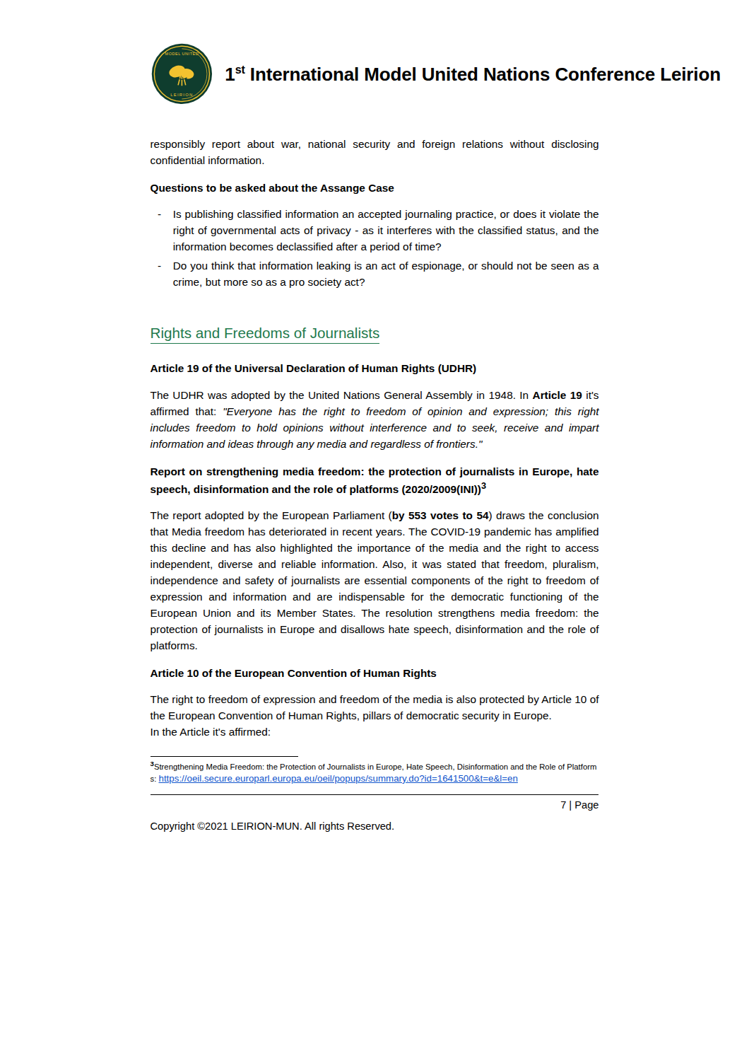MODEL UNITED LEIRION
1st International Model United Nations Conference Leirion
responsibly report about war, national security and foreign relations without disclosing confidential information.
Questions to be asked about the Assange Case
Is publishing classified information an accepted journaling practice, or does it violate the right of governmental acts of privacy - as it interferes with the classified status, and the information becomes declassified after a period of time?
Do you think that information leaking is an act of espionage, or should not be seen as a crime, but more so as a pro society act?
Rights and Freedoms of Journalists
Article 19 of the Universal Declaration of Human Rights (UDHR)
The UDHR was adopted by the United Nations General Assembly in 1948. In Article 19 it's affirmed that: "Everyone has the right to freedom of opinion and expression; this right includes freedom to hold opinions without interference and to seek, receive and impart information and ideas through any media and regardless of frontiers."
Report on strengthening media freedom: the protection of journalists in Europe, hate speech, disinformation and the role of platforms (2020/2009(INI))3
The report adopted by the European Parliament (by 553 votes to 54) draws the conclusion that Media freedom has deteriorated in recent years. The COVID-19 pandemic has amplified this decline and has also highlighted the importance of the media and the right to access independent, diverse and reliable information. Also, it was stated that freedom, pluralism, independence and safety of journalists are essential components of the right to freedom of expression and information and are indispensable for the democratic functioning of the European Union and its Member States. The resolution strengthens media freedom: the protection of journalists in Europe and disallows hate speech, disinformation and the role of platforms.
Article 10 of the European Convention of Human Rights
The right to freedom of expression and freedom of the media is also protected by Article 10 of the European Convention of Human Rights, pillars of democratic security in Europe.
In the Article it's affirmed:
3Strengthening Media Freedom: the Protection of Journalists in Europe, Hate Speech, Disinformation and the Role of Platforms: https://oeil.secure.europarl.europa.eu/oeil/popups/summary.do?id=1641500&t=e&l=en
7 | Page
Copyright ©2021 LEIRION-MUN. All rights Reserved.